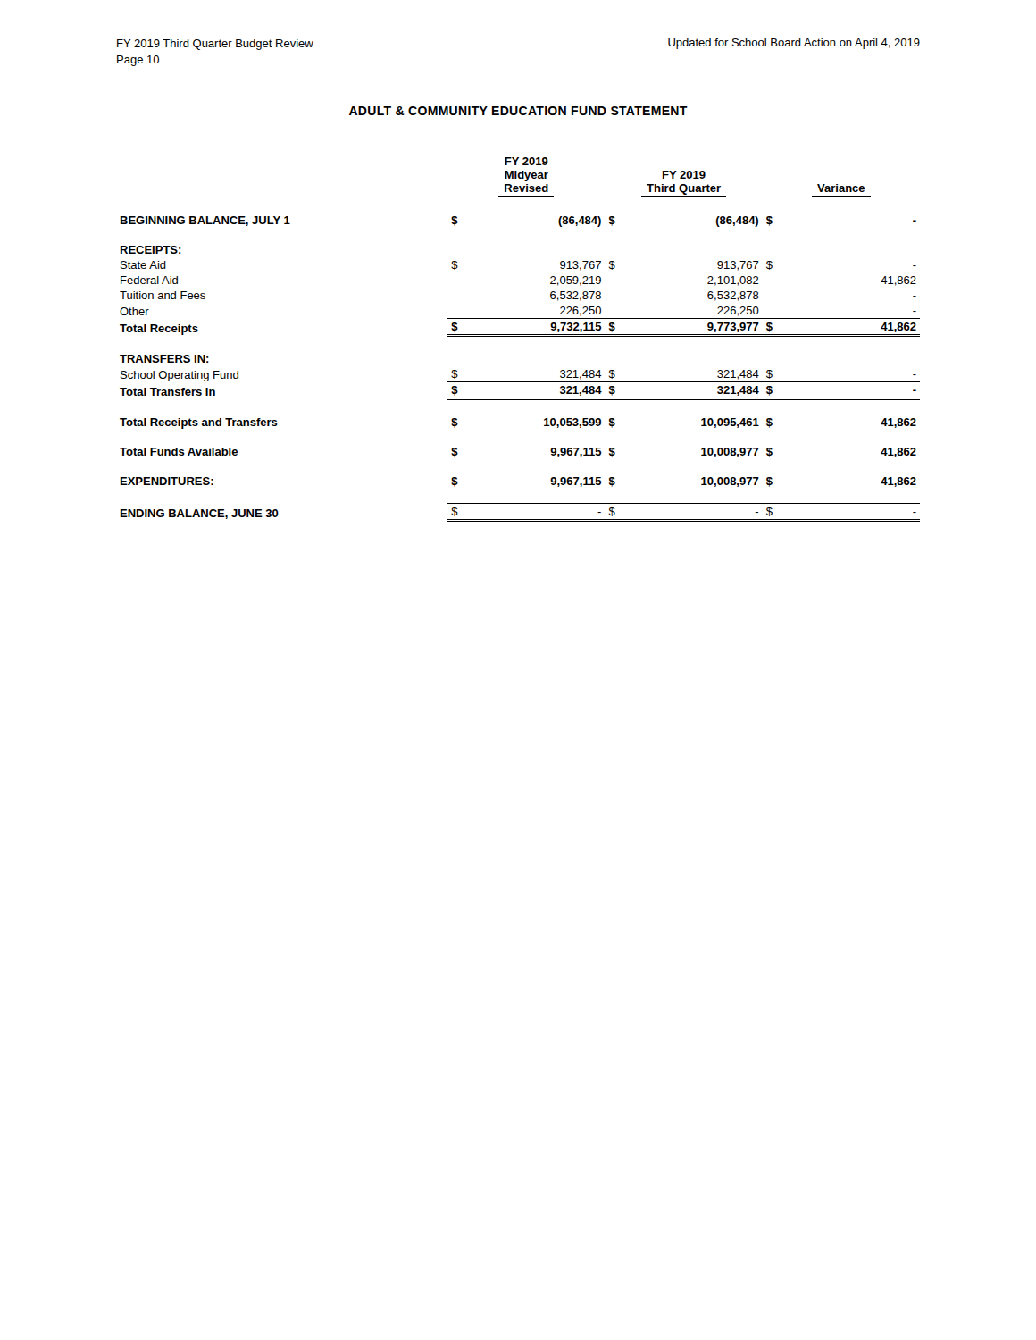FY 2019 Third Quarter Budget Review
Page 10
Updated for School Board Action on April 4, 2019
ADULT & COMMUNITY EDUCATION FUND STATEMENT
| | FY 2019 Midyear Revised | FY 2019 Third Quarter | Variance |
| --- | --- | --- | --- |
| BEGINNING BALANCE, JULY 1 | $ | (86,484) | $ | (86,484) | $ | - |
| RECEIPTS: | |
| State Aid | $ | 913,767 | $ | 913,767 | $ | - |
| Federal Aid | | 2,059,219 | | 2,101,082 | | 41,862 |
| Tuition and Fees | | 6,532,878 | | 6,532,878 | | - |
| Other | | 226,250 | | 226,250 | | - |
| Total Receipts | $ | 9,732,115 | $ | 9,773,977 | $ | 41,862 |
| TRANSFERS IN: | |
| School Operating Fund | $ | 321,484 | $ | 321,484 | $ | - |
| Total Transfers In | $ | 321,484 | $ | 321,484 | $ | - |
| Total Receipts and Transfers | $ | 10,053,599 | $ | 10,095,461 | $ | 41,862 |
| Total Funds Available | $ | 9,967,115 | $ | 10,008,977 | $ | 41,862 |
| EXPENDITURES: | $ | 9,967,115 | $ | 10,008,977 | $ | 41,862 |
| ENDING BALANCE, JUNE 30 | $ | - | $ | - | $ | - |